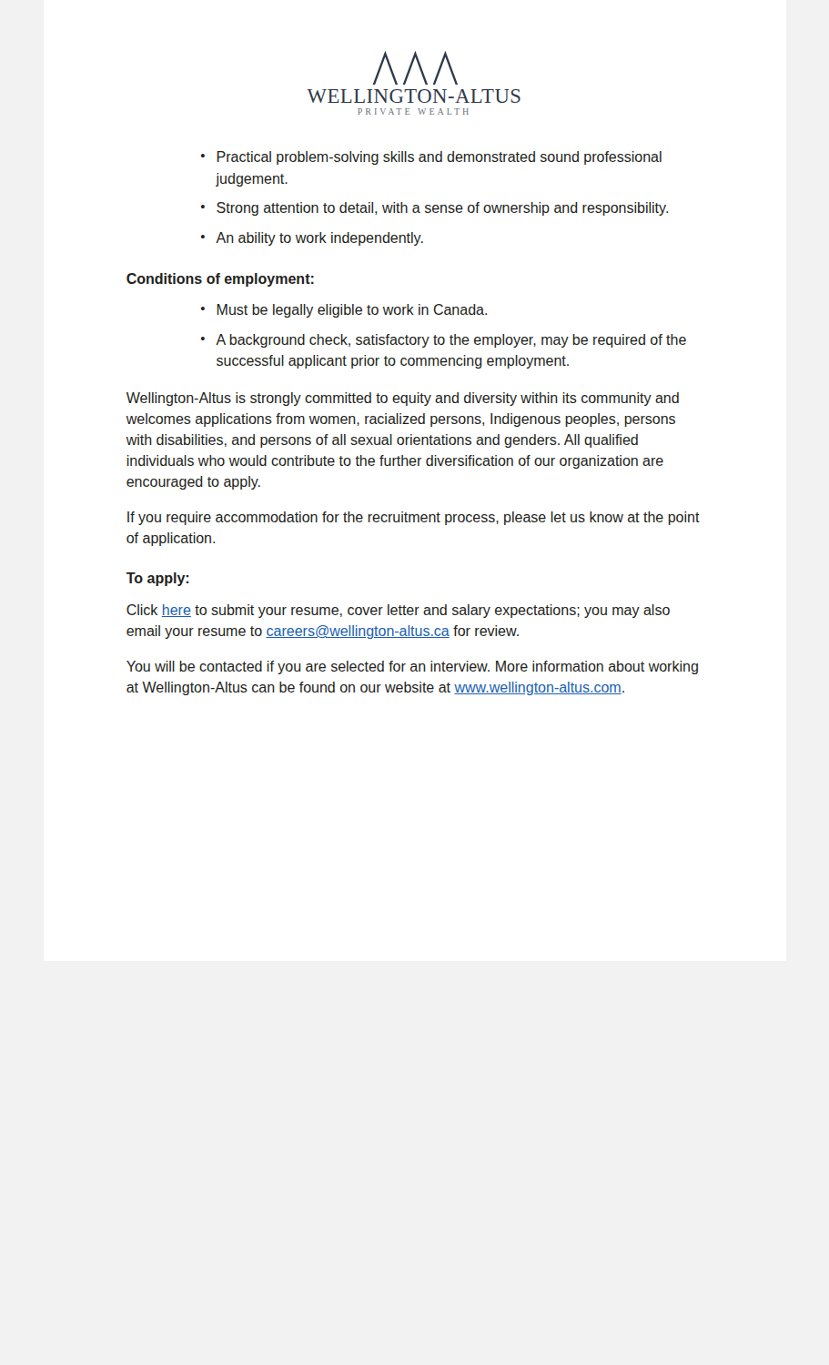△△△ WELLINGTON-ALTUS PRIVATE WEALTH
Practical problem-solving skills and demonstrated sound professional judgement.
Strong attention to detail, with a sense of ownership and responsibility.
An ability to work independently.
Conditions of employment:
Must be legally eligible to work in Canada.
A background check, satisfactory to the employer, may be required of the successful applicant prior to commencing employment.
Wellington-Altus is strongly committed to equity and diversity within its community and welcomes applications from women, racialized persons, Indigenous peoples, persons with disabilities, and persons of all sexual orientations and genders. All qualified individuals who would contribute to the further diversification of our organization are encouraged to apply.
If you require accommodation for the recruitment process, please let us know at the point of application.
To apply:
Click here to submit your resume, cover letter and salary expectations; you may also email your resume to careers@wellington-altus.ca for review.
You will be contacted if you are selected for an interview. More information about working at Wellington-Altus can be found on our website at www.wellington-altus.com.